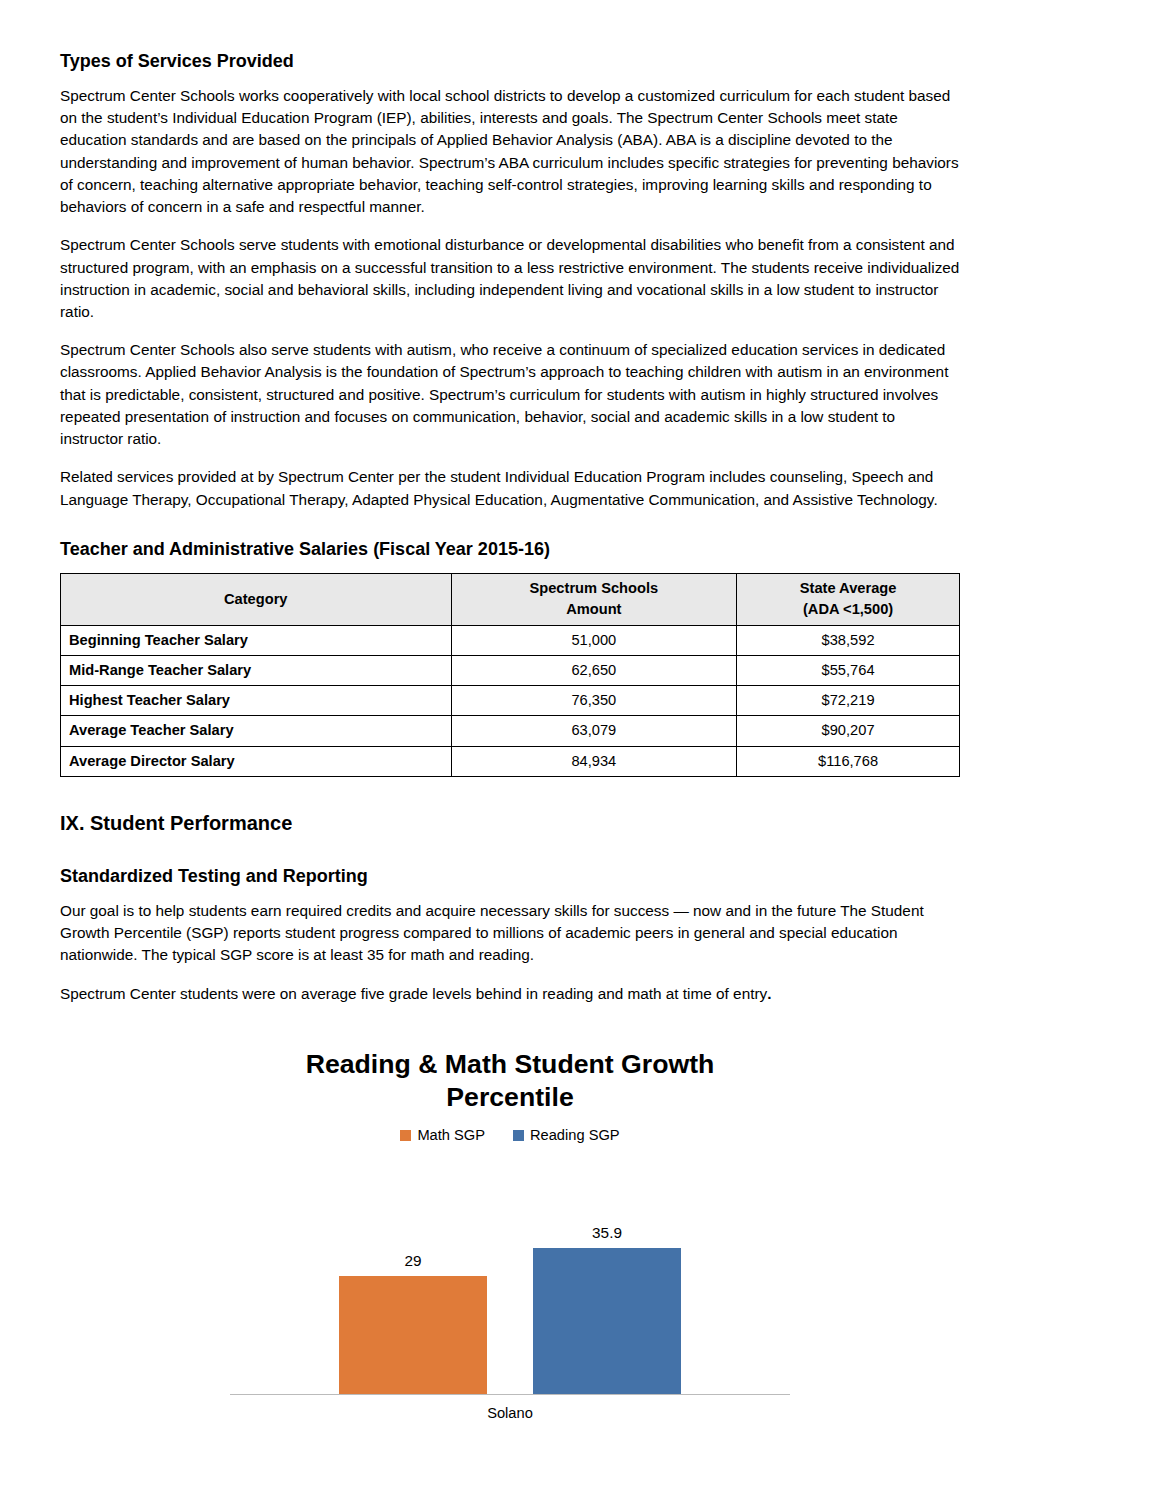Types of Services Provided
Spectrum Center Schools works cooperatively with local school districts to develop a customized curriculum for each student based on the student’s Individual Education Program (IEP), abilities, interests and goals. The Spectrum Center Schools meet state education standards and are based on the principals of Applied Behavior Analysis (ABA). ABA is a discipline devoted to the understanding and improvement of human behavior. Spectrum’s ABA curriculum includes specific strategies for preventing behaviors of concern, teaching alternative appropriate behavior, teaching self-control strategies, improving learning skills and responding to behaviors of concern in a safe and respectful manner.
Spectrum Center Schools serve students with emotional disturbance or developmental disabilities who benefit from a consistent and structured program, with an emphasis on a successful transition to a less restrictive environment. The students receive individualized instruction in academic, social and behavioral skills, including independent living and vocational skills in a low student to instructor ratio.
Spectrum Center Schools also serve students with autism, who receive a continuum of specialized education services in dedicated classrooms. Applied Behavior Analysis is the foundation of Spectrum’s approach to teaching children with autism in an environment that is predictable, consistent, structured and positive. Spectrum’s curriculum for students with autism in highly structured involves repeated presentation of instruction and focuses on communication, behavior, social and academic skills in a low student to instructor ratio.
Related services provided at by Spectrum Center per the student Individual Education Program includes counseling, Speech and Language Therapy, Occupational Therapy, Adapted Physical Education, Augmentative Communication, and Assistive Technology.
Teacher and Administrative Salaries (Fiscal Year 2015-16)
| Category | Spectrum Schools Amount | State Average (ADA <1,500) |
| --- | --- | --- |
| Beginning Teacher Salary | 51,000 | $38,592 |
| Mid-Range Teacher Salary | 62,650 | $55,764 |
| Highest Teacher Salary | 76,350 | $72,219 |
| Average Teacher Salary | 63,079 | $90,207 |
| Average Director Salary | 84,934 | $116,768 |
IX. Student Performance
Standardized Testing and Reporting
Our goal is to help students earn required credits and acquire necessary skills for success — now and in the future The Student Growth Percentile (SGP) reports student progress compared to millions of academic peers in general and special education nationwide. The typical SGP score is at least 35 for math and reading.
Spectrum Center students were on average five grade levels behind in reading and math at time of entry.
Reading & Math Student Growth
Percentile
Math SGP Reading SGP
29
35.9
Solano